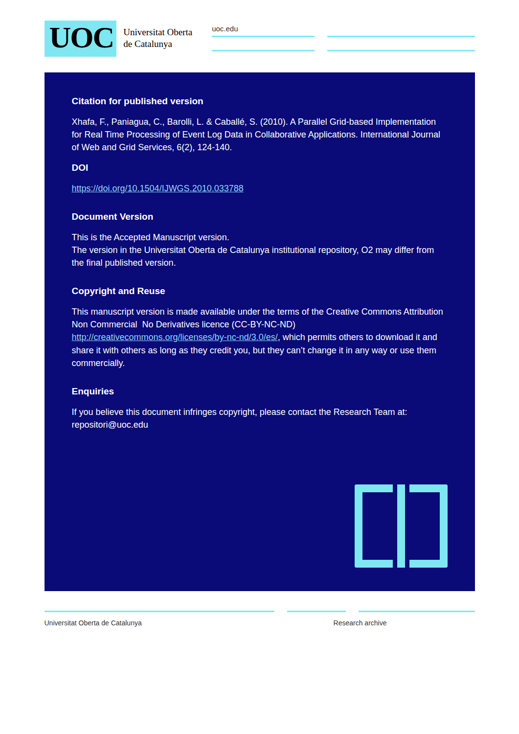UOC
Universitat Oberta
de Catalunya
uoc.edu
Citation for published version
Xhafa, F., Paniagua, C., Barolli, L. & Caballé, S. (2010). A Parallel Grid-based Implementation for Real Time Processing of Event Log Data in Collaborative Applications. International Journal of Web and Grid Services, 6(2), 124-140.
DOI
https://doi.org/10.1504/IJWGS.2010.033788
Document Version
This is the Accepted Manuscript version.
The version in the Universitat Oberta de Catalunya institutional repository, O2 may differ from the final published version.
Copyright and Reuse
This manuscript version is made available under the terms of the Creative Commons Attribution Non Commercial No Derivatives licence (CC-BY-NC-ND)
http://creativecommons.org/licenses/by-nc-nd/3.0/es/, which permits others to download it and share it with others as long as they credit you, but they can’t change it in any way or use them commercially.
Enquiries
If you believe this document infringes copyright, please contact the Research Team at: repositori@uoc.edu
Universitat Oberta de Catalunya Research archive